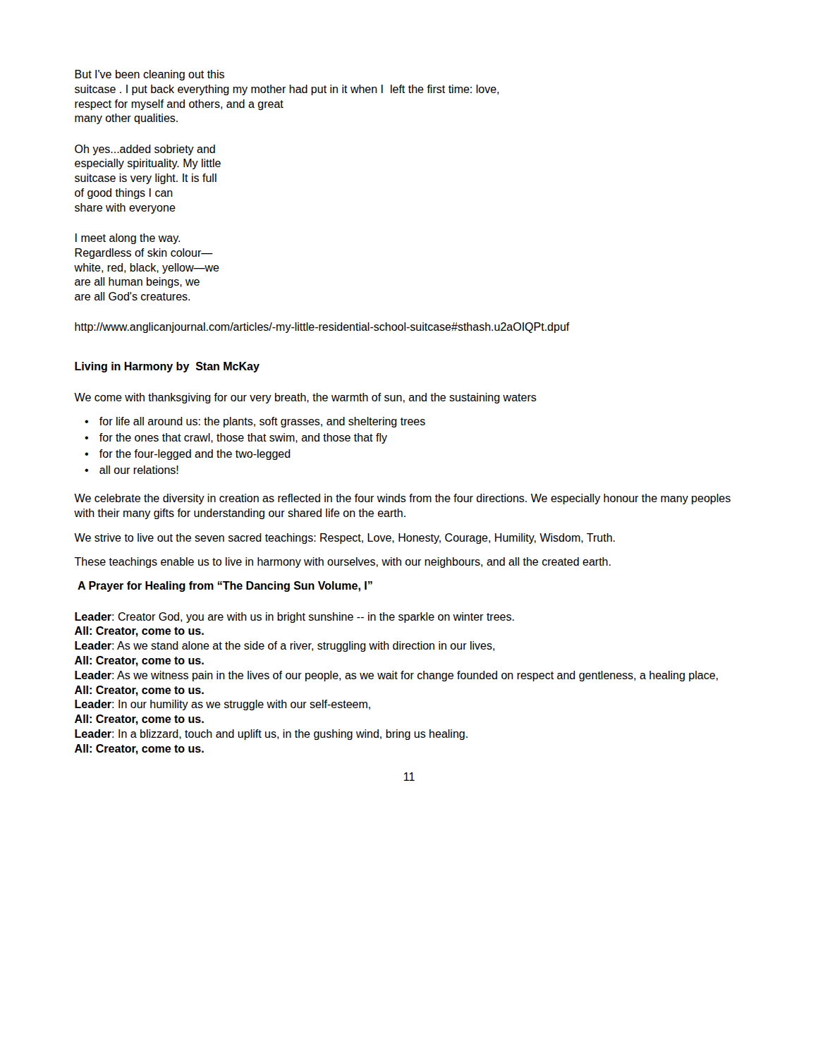But I've been cleaning out this
suitcase . I put back everything my mother had put in it when I left the first time: love,
respect for myself and others, and a great
many other qualities.
Oh yes...added sobriety and
especially spirituality. My little
suitcase is very light. It is full
of good things I can
share with everyone
I meet along the way.
Regardless of skin colour—
white, red, black, yellow—we
are all human beings, we
are all God's creatures.
http://www.anglicanjournal.com/articles/-my-little-residential-school-suitcase#sthash.u2aOIQPt.dpuf
Living in Harmony by Stan McKay
We come with thanksgiving for our very breath, the warmth of sun, and the sustaining waters
for life all around us: the plants, soft grasses, and sheltering trees
for the ones that crawl, those that swim, and those that fly
for the four-legged and the two-legged
all our relations!
We celebrate the diversity in creation as reflected in the four winds from the four directions. We especially honour the many peoples with their many gifts for understanding our shared life on the earth.
We strive to live out the seven sacred teachings: Respect, Love, Honesty, Courage, Humility, Wisdom, Truth.
These teachings enable us to live in harmony with ourselves, with our neighbours, and all the created earth.
A Prayer for Healing from “The Dancing Sun Volume, I”
Leader: Creator God, you are with us in bright sunshine -- in the sparkle on winter trees.
All: Creator, come to us.
Leader: As we stand alone at the side of a river, struggling with direction in our lives,
All: Creator, come to us.
Leader: As we witness pain in the lives of our people, as we wait for change founded on respect and gentleness, a healing place,
All: Creator, come to us.
Leader: In our humility as we struggle with our self-esteem,
All: Creator, come to us.
Leader: In a blizzard, touch and uplift us, in the gushing wind, bring us healing.
All: Creator, come to us.
11